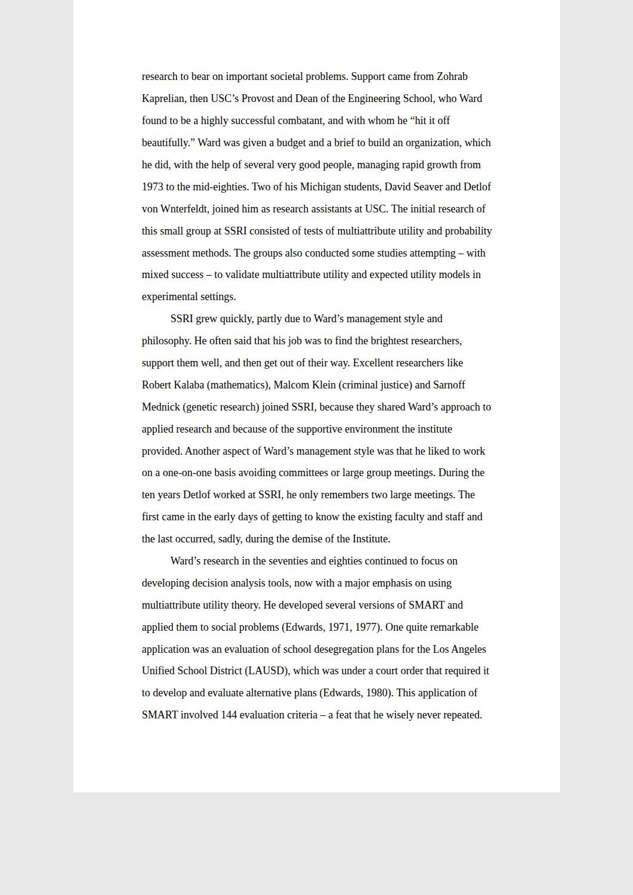research to bear on important societal problems. Support came from Zohrab Kaprelian, then USC’s Provost and Dean of the Engineering School, who Ward found to be a highly successful combatant, and with whom he “hit it off beautifully.” Ward was given a budget and a brief to build an organization, which he did, with the help of several very good people, managing rapid growth from 1973 to the mid-eighties. Two of his Michigan students, David Seaver and Detlof von Wnterfeldt, joined him as research assistants at USC. The initial research of this small group at SSRI consisted of tests of multiattribute utility and probability assessment methods. The groups also conducted some studies attempting – with mixed success – to validate multiattribute utility and expected utility models in experimental settings.
SSRI grew quickly, partly due to Ward’s management style and philosophy. He often said that his job was to find the brightest researchers, support them well, and then get out of their way. Excellent researchers like Robert Kalaba (mathematics), Malcom Klein (criminal justice) and Sarnoff Mednick (genetic research) joined SSRI, because they shared Ward’s approach to applied research and because of the supportive environment the institute provided. Another aspect of Ward’s management style was that he liked to work on a one-on-one basis avoiding committees or large group meetings. During the ten years Detlof worked at SSRI, he only remembers two large meetings. The first came in the early days of getting to know the existing faculty and staff and the last occurred, sadly, during the demise of the Institute.
Ward’s research in the seventies and eighties continued to focus on developing decision analysis tools, now with a major emphasis on using multiattribute utility theory. He developed several versions of SMART and applied them to social problems (Edwards, 1971, 1977). One quite remarkable application was an evaluation of school desegregation plans for the Los Angeles Unified School District (LAUSD), which was under a court order that required it to develop and evaluate alternative plans (Edwards, 1980). This application of SMART involved 144 evaluation criteria – a feat that he wisely never repeated.